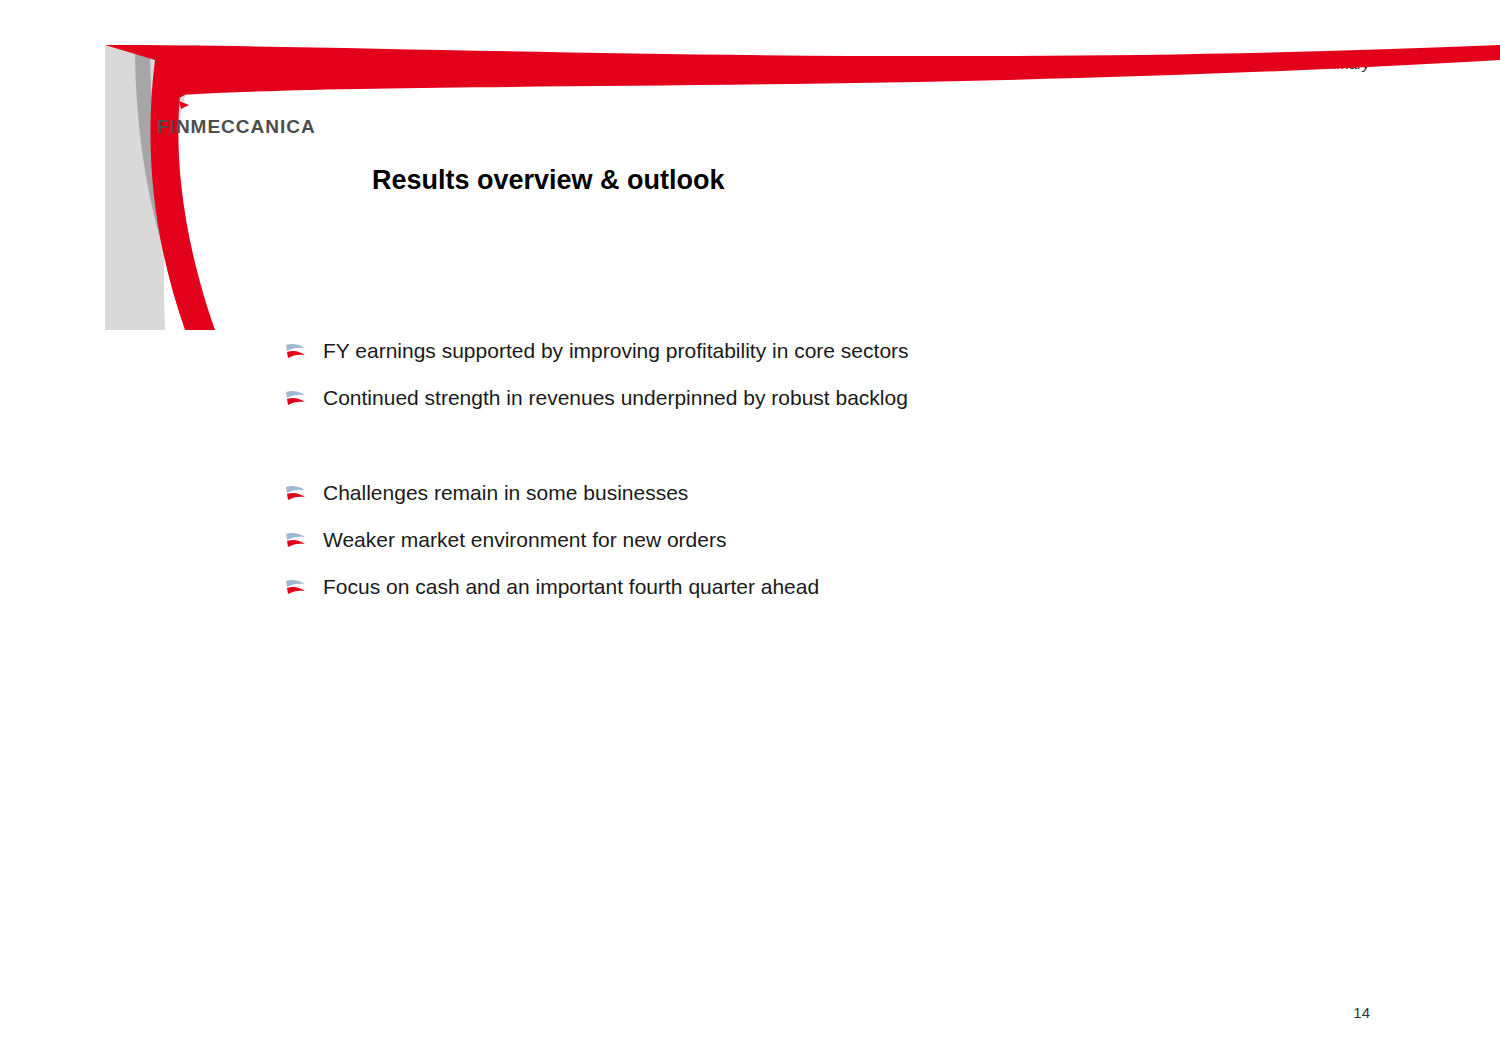Summary
FINMECCANICA
Results overview & outlook
FY earnings supported by improving profitability in core sectors
Continued strength in revenues underpinned by robust backlog
Challenges remain in some businesses
Weaker market environment for new orders
Focus on cash and an important fourth quarter ahead
14